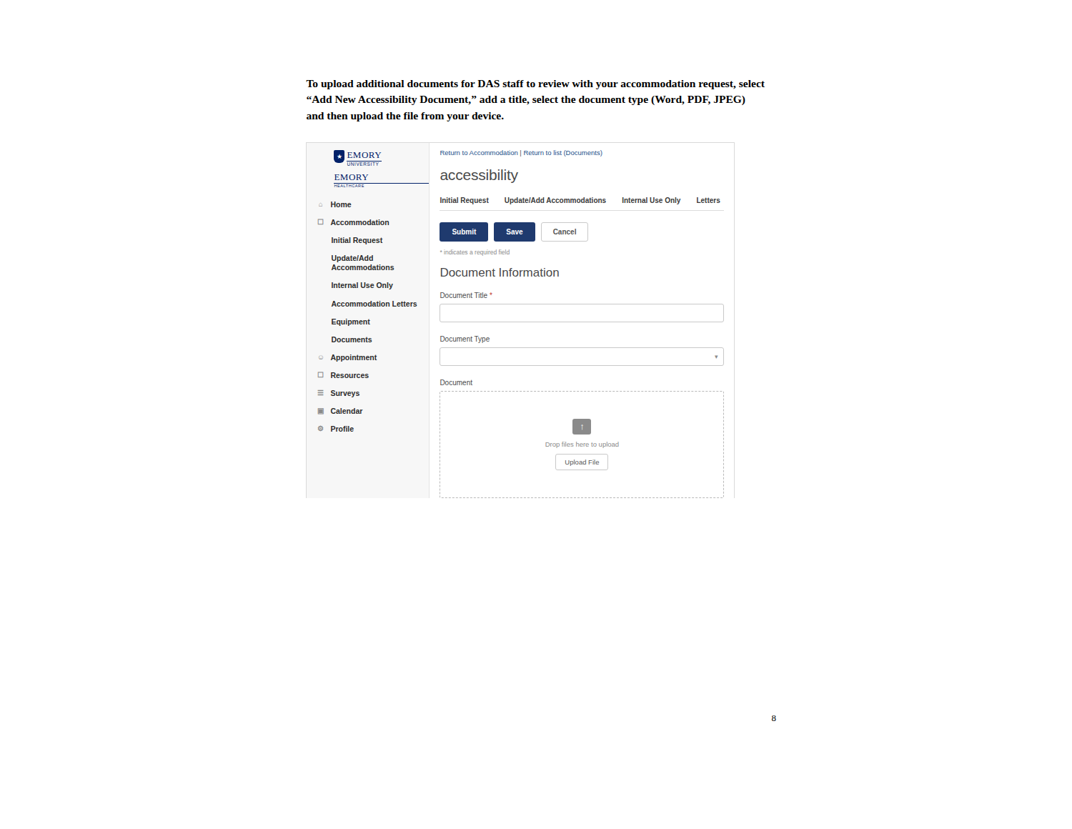To upload additional documents for DAS staff to review with your accommodation request, select “Add New Accessibility Document,” add a title, select the document type (Word, PDF, JPEG) and then upload the file from your device.
★ EMORY UNIVERSITY
EMORY HEALTHCARE
⌂Home
☐Accommodation
Initial Request
Update/Add Accommodations
Internal Use Only
Accommodation Letters
Equipment
Documents
☺Appointment
☐Resources
☰Surveys
▣Calendar
⚙Profile
Return to Accommodation | Return to list (Documents)
accessibility
Initial Request Update/Add Accommodations Internal Use Only Letters
Submit Save Cancel
* indicates a required field
Document Information
Document Title *
Document Type
Document
Drop files here to upload
Upload File
8